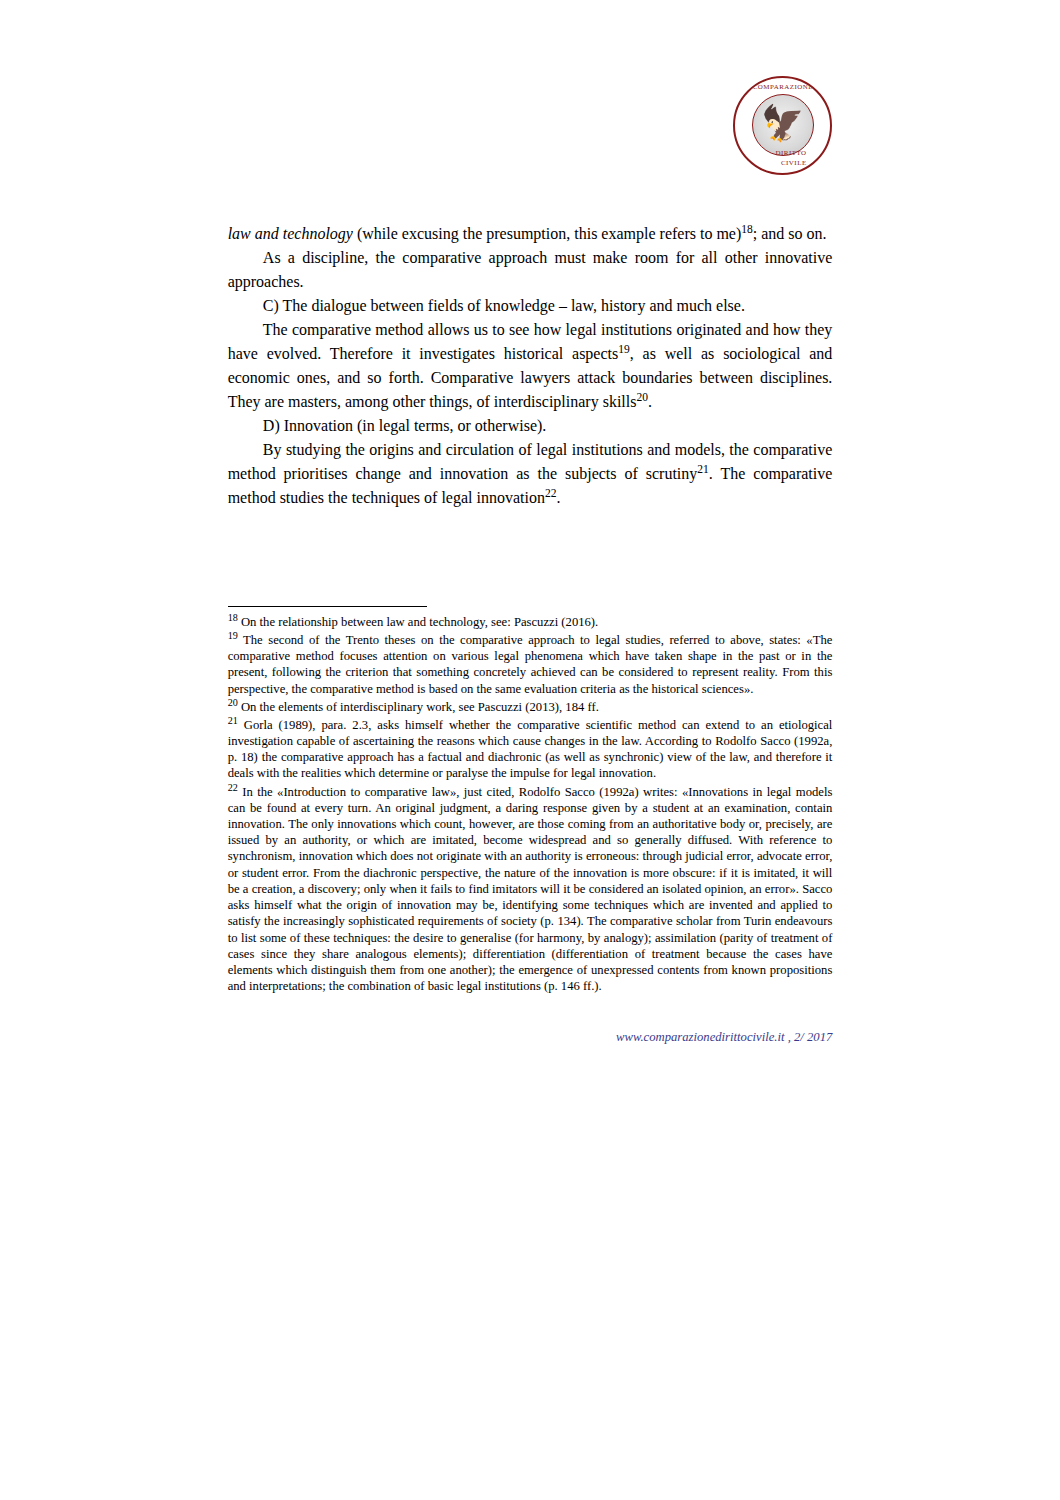🦅
COMPARAZIONE DIRITTO CIVILE
law and technology (while excusing the presumption, this example refers to me)18; and so on.
As a discipline, the comparative approach must make room for all other innovative approaches.
C) The dialogue between fields of knowledge – law, history and much else.
The comparative method allows us to see how legal institutions originated and how they have evolved. Therefore it investigates historical aspects19, as well as sociological and economic ones, and so forth. Comparative lawyers attack boundaries between disciplines. They are masters, among other things, of interdisciplinary skills20.
D) Innovation (in legal terms, or otherwise).
By studying the origins and circulation of legal institutions and models, the comparative method prioritises change and innovation as the subjects of scrutiny21. The comparative method studies the techniques of legal innovation22.
18 On the relationship between law and technology, see: Pascuzzi (2016).
19 The second of the Trento theses on the comparative approach to legal studies, referred to above, states: «The comparative method focuses attention on various legal phenomena which have taken shape in the past or in the present, following the criterion that something concretely achieved can be considered to represent reality. From this perspective, the comparative method is based on the same evaluation criteria as the historical sciences».
20 On the elements of interdisciplinary work, see Pascuzzi (2013), 184 ff.
21 Gorla (1989), para. 2.3, asks himself whether the comparative scientific method can extend to an etiological investigation capable of ascertaining the reasons which cause changes in the law. According to Rodolfo Sacco (1992a, p. 18) the comparative approach has a factual and diachronic (as well as synchronic) view of the law, and therefore it deals with the realities which determine or paralyse the impulse for legal innovation.
22 In the «Introduction to comparative law», just cited, Rodolfo Sacco (1992a) writes: «Innovations in legal models can be found at every turn. An original judgment, a daring response given by a student at an examination, contain innovation. The only innovations which count, however, are those coming from an authoritative body or, precisely, are issued by an authority, or which are imitated, become widespread and so generally diffused. With reference to synchronism, innovation which does not originate with an authority is erroneous: through judicial error, advocate error, or student error. From the diachronic perspective, the nature of the innovation is more obscure: if it is imitated, it will be a creation, a discovery; only when it fails to find imitators will it be considered an isolated opinion, an error». Sacco asks himself what the origin of innovation may be, identifying some techniques which are invented and applied to satisfy the increasingly sophisticated requirements of society (p. 134). The comparative scholar from Turin endeavours to list some of these techniques: the desire to generalise (for harmony, by analogy); assimilation (parity of treatment of cases since they share analogous elements); differentiation (differentiation of treatment because the cases have elements which distinguish them from one another); the emergence of unexpressed contents from known propositions and interpretations; the combination of basic legal institutions (p. 146 ff.).
www.comparazionedirittocivile.it , 2/ 2017